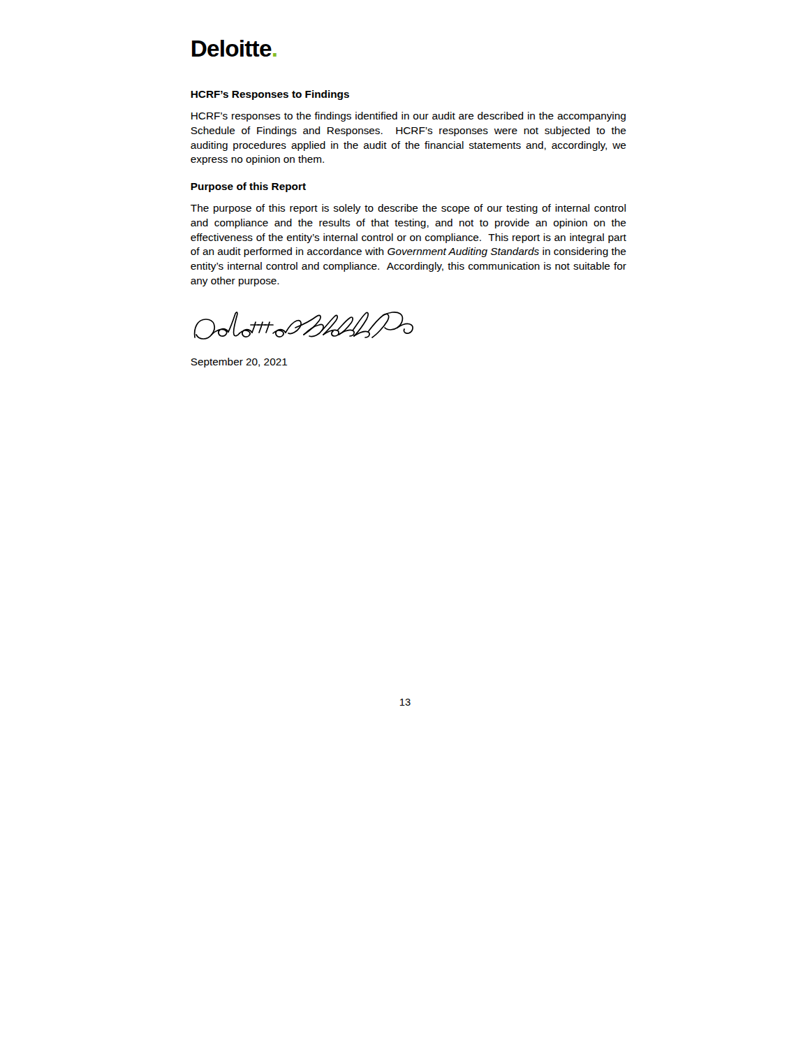Deloitte.
HCRF’s Responses to Findings
HCRF’s responses to the findings identified in our audit are described in the accompanying Schedule of Findings and Responses. HCRF’s responses were not subjected to the auditing procedures applied in the audit of the financial statements and, accordingly, we express no opinion on them.
Purpose of this Report
The purpose of this report is solely to describe the scope of our testing of internal control and compliance and the results of that testing, and not to provide an opinion on the effectiveness of the entity’s internal control or on compliance. This report is an integral part of an audit performed in accordance with Government Auditing Standards in considering the entity’s internal control and compliance. Accordingly, this communication is not suitable for any other purpose.
September 20, 2021
13